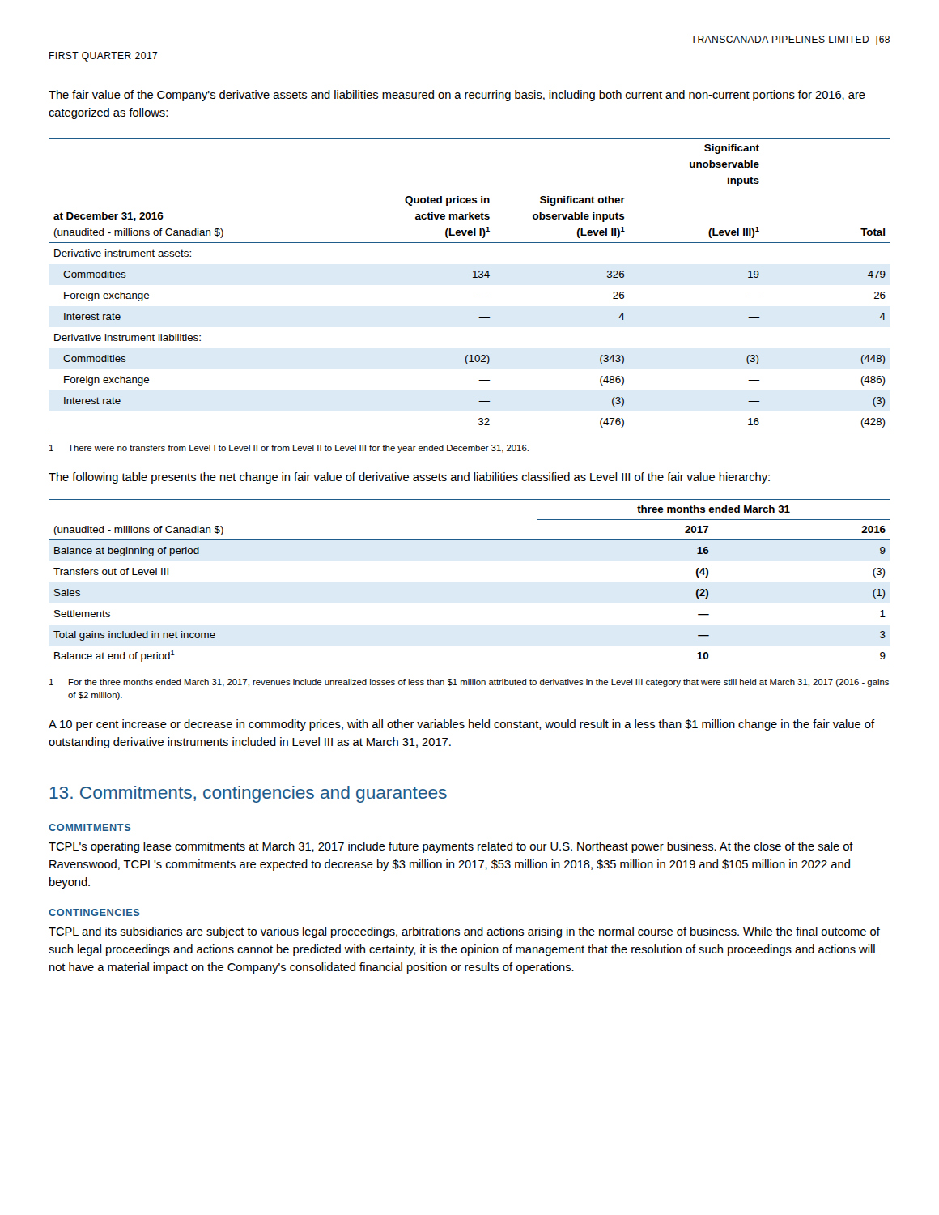TRANSCANADA PIPELINES LIMITED [68
FIRST QUARTER 2017
The fair value of the Company's derivative assets and liabilities measured on a recurring basis, including both current and non-current portions for 2016, are categorized as follows:
| | | | Significant unobservable inputs | |
| --- | --- | --- | --- | --- |
| at December 31, 2016 (unaudited - millions of Canadian $) | Quoted prices in active markets (Level I) 1 | Significant other observable inputs (Level II) 1 | (Level III) 1 | Total |
| Derivative instrument assets: | | | | |
| Commodities | 134 | 326 | 19 | 479 |
| Foreign exchange | — | 26 | — | 26 |
| Interest rate | — | 4 | — | 4 |
| Derivative instrument liabilities: | | | | |
| Commodities | (102) | (343) | (3) | (448) |
| Foreign exchange | — | (486) | — | (486) |
| Interest rate | — | (3) | — | (3) |
| | 32 | (476) | 16 | (428) |
1 There were no transfers from Level I to Level II or from Level II to Level III for the year ended December 31, 2016.
The following table presents the net change in fair value of derivative assets and liabilities classified as Level III of the fair value hierarchy:
| | three months ended March 31 |
| --- | --- |
| (unaudited - millions of Canadian $) | 2017 | 2016 |
| Balance at beginning of period | 16 | 9 |
| Transfers out of Level III | (4) | (3) |
| Sales | (2) | (1) |
| Settlements | — | 1 |
| Total gains included in net income | — | 3 |
| Balance at end of period 1 | 10 | 9 |
1 For the three months ended March 31, 2017, revenues include unrealized losses of less than $1 million attributed to derivatives in the Level III category that were still held at March 31, 2017 (2016 - gains of $2 million).
A 10 per cent increase or decrease in commodity prices, with all other variables held constant, would result in a less than $1 million change in the fair value of outstanding derivative instruments included in Level III as at March 31, 2017.
13. Commitments, contingencies and guarantees
Commitments
TCPL's operating lease commitments at March 31, 2017 include future payments related to our U.S. Northeast power business. At the close of the sale of Ravenswood, TCPL's commitments are expected to decrease by $3 million in 2017, $53 million in 2018, $35 million in 2019 and $105 million in 2022 and beyond.
Contingencies
TCPL and its subsidiaries are subject to various legal proceedings, arbitrations and actions arising in the normal course of business. While the final outcome of such legal proceedings and actions cannot be predicted with certainty, it is the opinion of management that the resolution of such proceedings and actions will not have a material impact on the Company's consolidated financial position or results of operations.